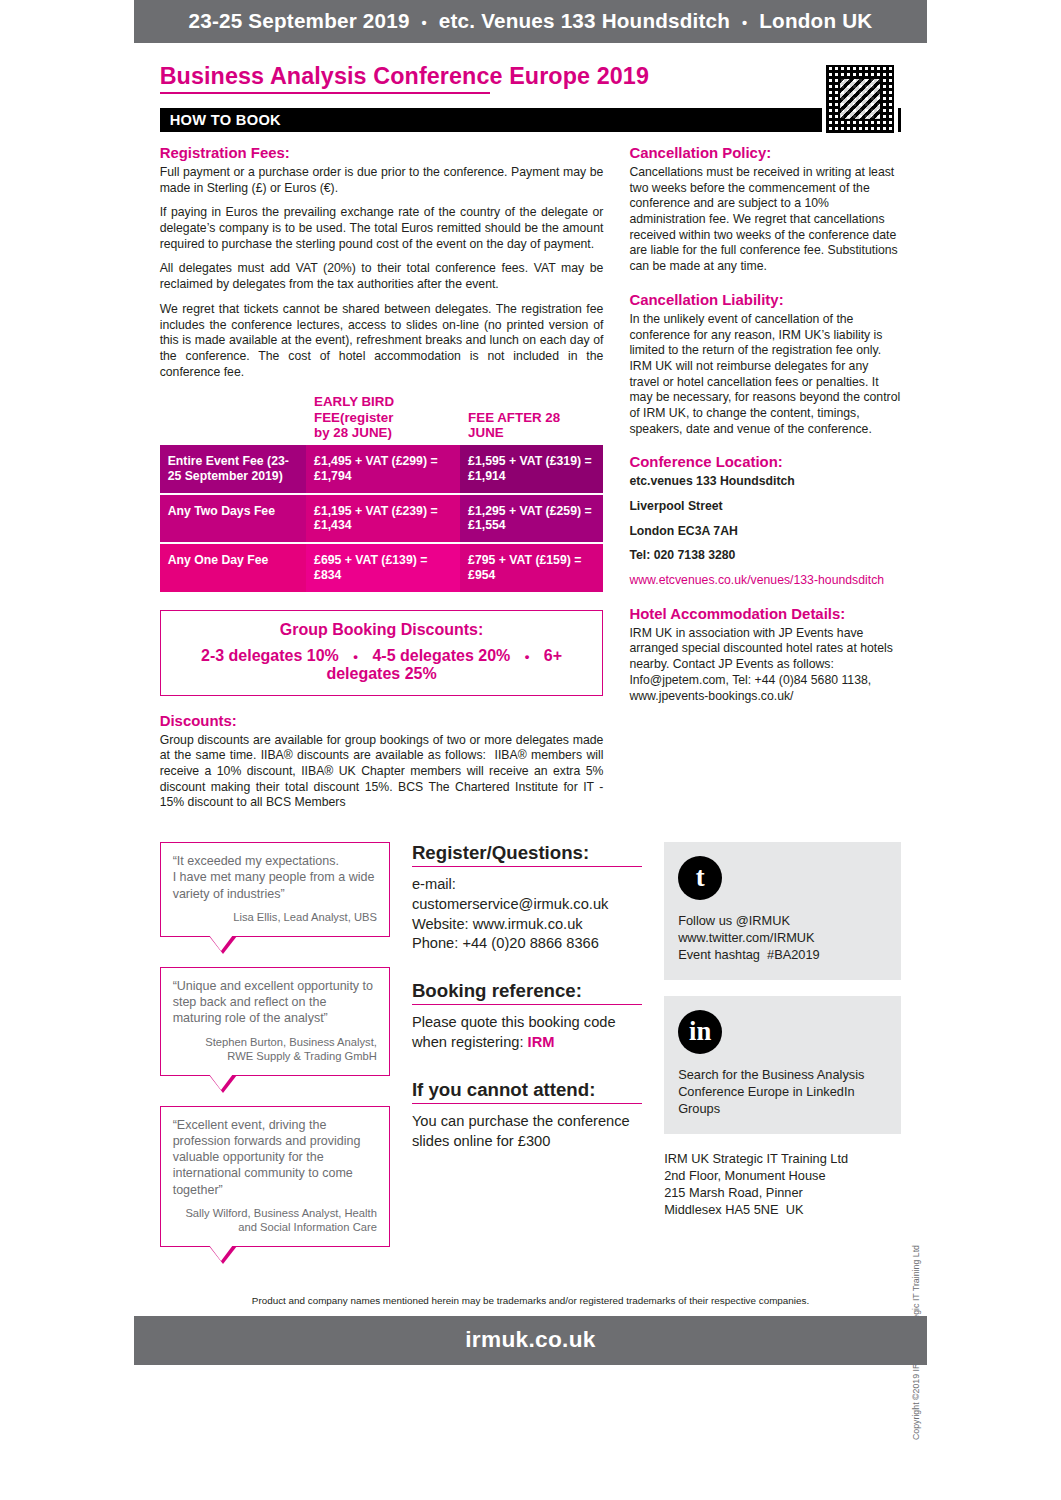23-25 September 2019 • etc. Venues 133 Houndsditch • London UK
Business Analysis Conference Europe 2019
HOW TO BOOK
Registration Fees:
Full payment or a purchase order is due prior to the conference. Payment may be made in Sterling (£) or Euros (€).
If paying in Euros the prevailing exchange rate of the country of the delegate or delegate’s company is to be used. The total Euros remitted should be the amount required to purchase the sterling pound cost of the event on the day of payment.
All delegates must add VAT (20%) to their total conference fees. VAT may be reclaimed by delegates from the tax authorities after the event.
We regret that tickets cannot be shared between delegates. The registration fee includes the conference lectures, access to slides on-line (no printed version of this is made available at the event), refreshment breaks and lunch on each day of the conference. The cost of hotel accommodation is not included in the conference fee.
| | EARLY BIRD FEE(register by 28 JUNE) | FEE AFTER 28 JUNE |
| --- | --- | --- |
| Entire Event Fee (23-25 September 2019) | £1,495 + VAT (£299) = £1,794 | £1,595 + VAT (£319) = £1,914 |
| Any Two Days Fee | £1,195 + VAT (£239) = £1,434 | £1,295 + VAT (£259) = £1,554 |
| Any One Day Fee | £695 + VAT (£139) = £834 | £795 + VAT (£159) = £954 |
Group Booking Discounts:
2-3 delegates 10% • 4-5 delegates 20% • 6+ delegates 25%
Discounts:
Group discounts are available for group bookings of two or more delegates made at the same time. IIBA® discounts are available as follows: IIBA® members will receive a 10% discount, IIBA® UK Chapter members will receive an extra 5% discount making their total discount 15%. BCS The Chartered Institute for IT - 15% discount to all BCS Members
Cancellation Policy:
Cancellations must be received in writing at least two weeks before the commencement of the conference and are subject to a 10% administration fee. We regret that cancellations received within two weeks of the conference date are liable for the full conference fee. Substitutions can be made at any time.
Cancellation Liability:
In the unlikely event of cancellation of the conference for any reason, IRM UK’s liability is limited to the return of the registration fee only. IRM UK will not reimburse delegates for any travel or hotel cancellation fees or penalties. It may be necessary, for reasons beyond the control of IRM UK, to change the content, timings, speakers, date and venue of the conference.
Conference Location:
etc.venues 133 Houndsditch
Liverpool Street
London EC3A 7AH
Tel: 020 7138 3280
www.etcvenues.co.uk/venues/133-houndsditch
Hotel Accommodation Details:
IRM UK in association with JP Events have arranged special discounted hotel rates at hotels nearby. Contact JP Events as follows: Info@jpetem.com, Tel: +44 (0)84 5680 1138, www.jpevents-bookings.co.uk/
“It exceeded my expectations.
I have met many people from a wide variety of industries”
Lisa Ellis, Lead Analyst, UBS
“Unique and excellent opportunity to step back and reflect on the maturing role of the analyst”
Stephen Burton, Business Analyst,
RWE Supply & Trading GmbH
“Excellent event, driving the profession forwards and providing valuable opportunity for the international community to come together”
Sally Wilford, Business Analyst, Health
and Social Information Care
Register/Questions:
e-mail:
customerservice@irmuk.co.uk
Website: www.irmuk.co.uk
Phone: +44 (0)20 8866 8366
Booking reference:
Please quote this booking code when registering: IRM
If you cannot attend:
You can purchase the conference slides online for £300
t
Follow us @IRMUK
www.twitter.com/IRMUK
Event hashtag #BA2019
in
Search for the Business Analysis Conference Europe in LinkedIn Groups
IRM UK Strategic IT Training Ltd
2nd Floor, Monument House
215 Marsh Road, Pinner
Middlesex HA5 5NE UK
Product and company names mentioned herein may be trademarks and/or registered trademarks of their respective companies.
Copyright ©2019 IRM UK Strategic IT Training Ltd
irmuk.co.uk